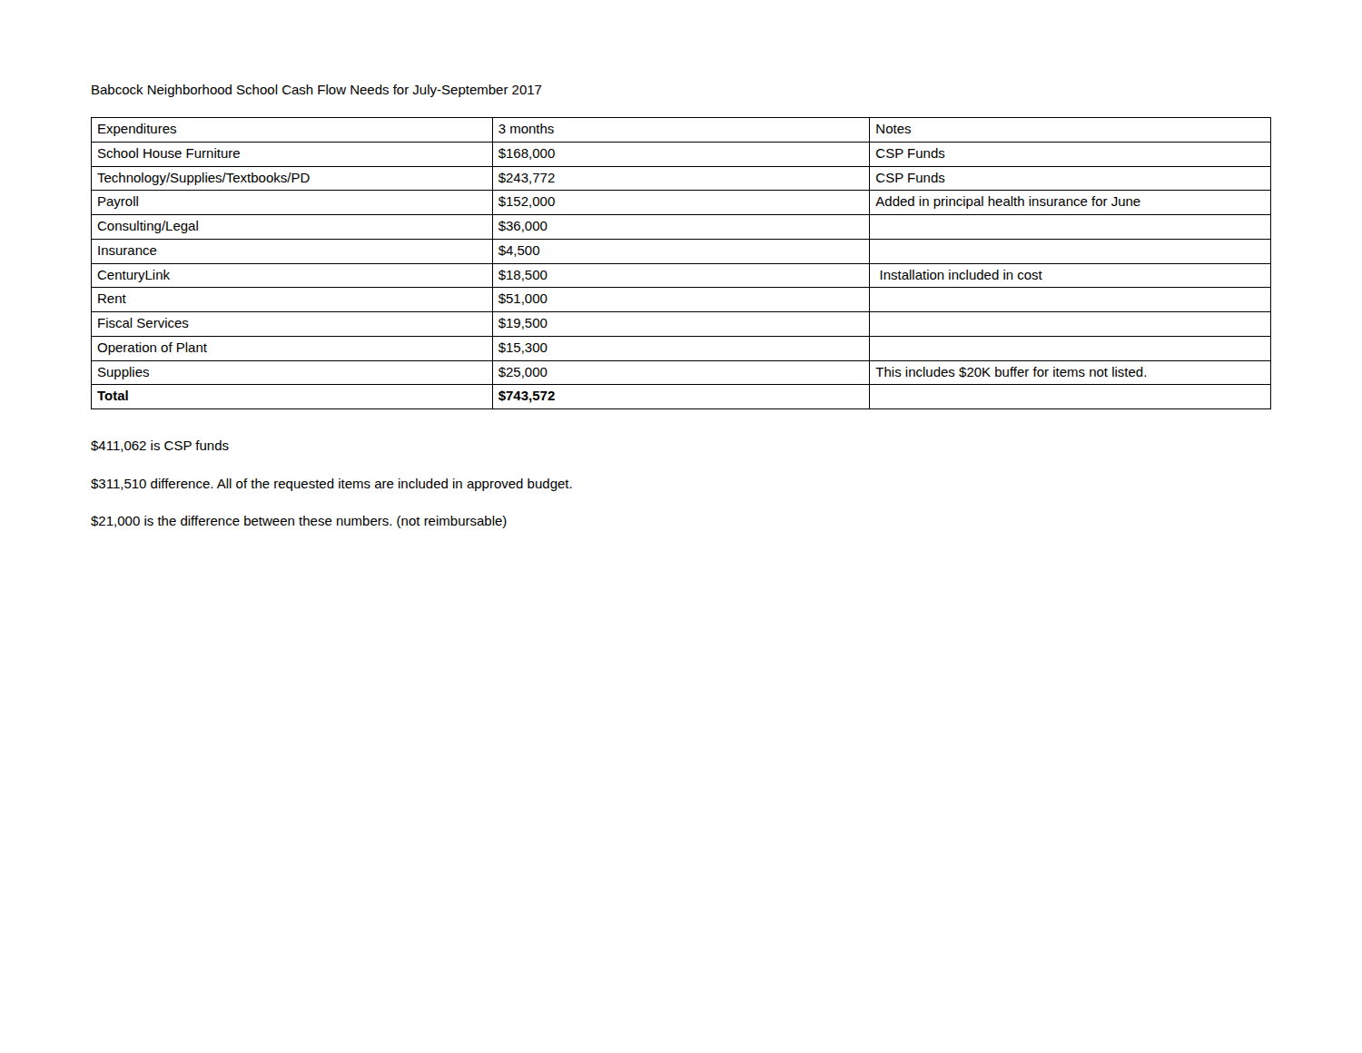Babcock Neighborhood School Cash Flow Needs for July-September 2017
| Expenditures | 3 months | Notes |
| School House Furniture | $168,000 | CSP Funds |
| Technology/Supplies/Textbooks/PD | $243,772 | CSP Funds |
| Payroll | $152,000 | Added in principal health insurance for June |
| Consulting/Legal | $36,000 | |
| Insurance | $4,500 | |
| CenturyLink | $18,500 | Installation included in cost |
| Rent | $51,000 | |
| Fiscal Services | $19,500 | |
| Operation of Plant | $15,300 | |
| Supplies | $25,000 | This includes $20K buffer for items not listed. |
| Total | $743,572 | |
$411,062 is CSP funds
$311,510 difference. All of the requested items are included in approved budget.
$21,000 is the difference between these numbers. (not reimbursable)